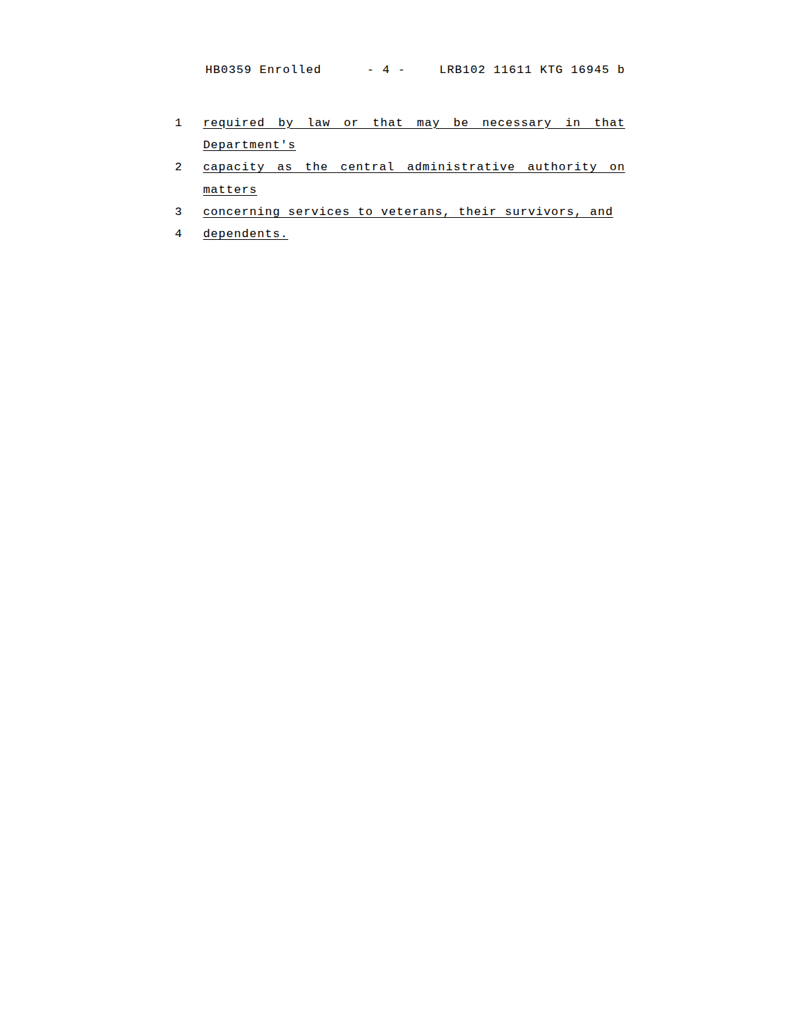HB0359 Enrolled - 4 - LRB102 11611 KTG 16945 b
| 1 | required by law or that may be necessary in that Department's |
| 2 | capacity as the central administrative authority on matters |
| 3 | concerning services to veterans, their survivors, and |
| 4 | dependents. |